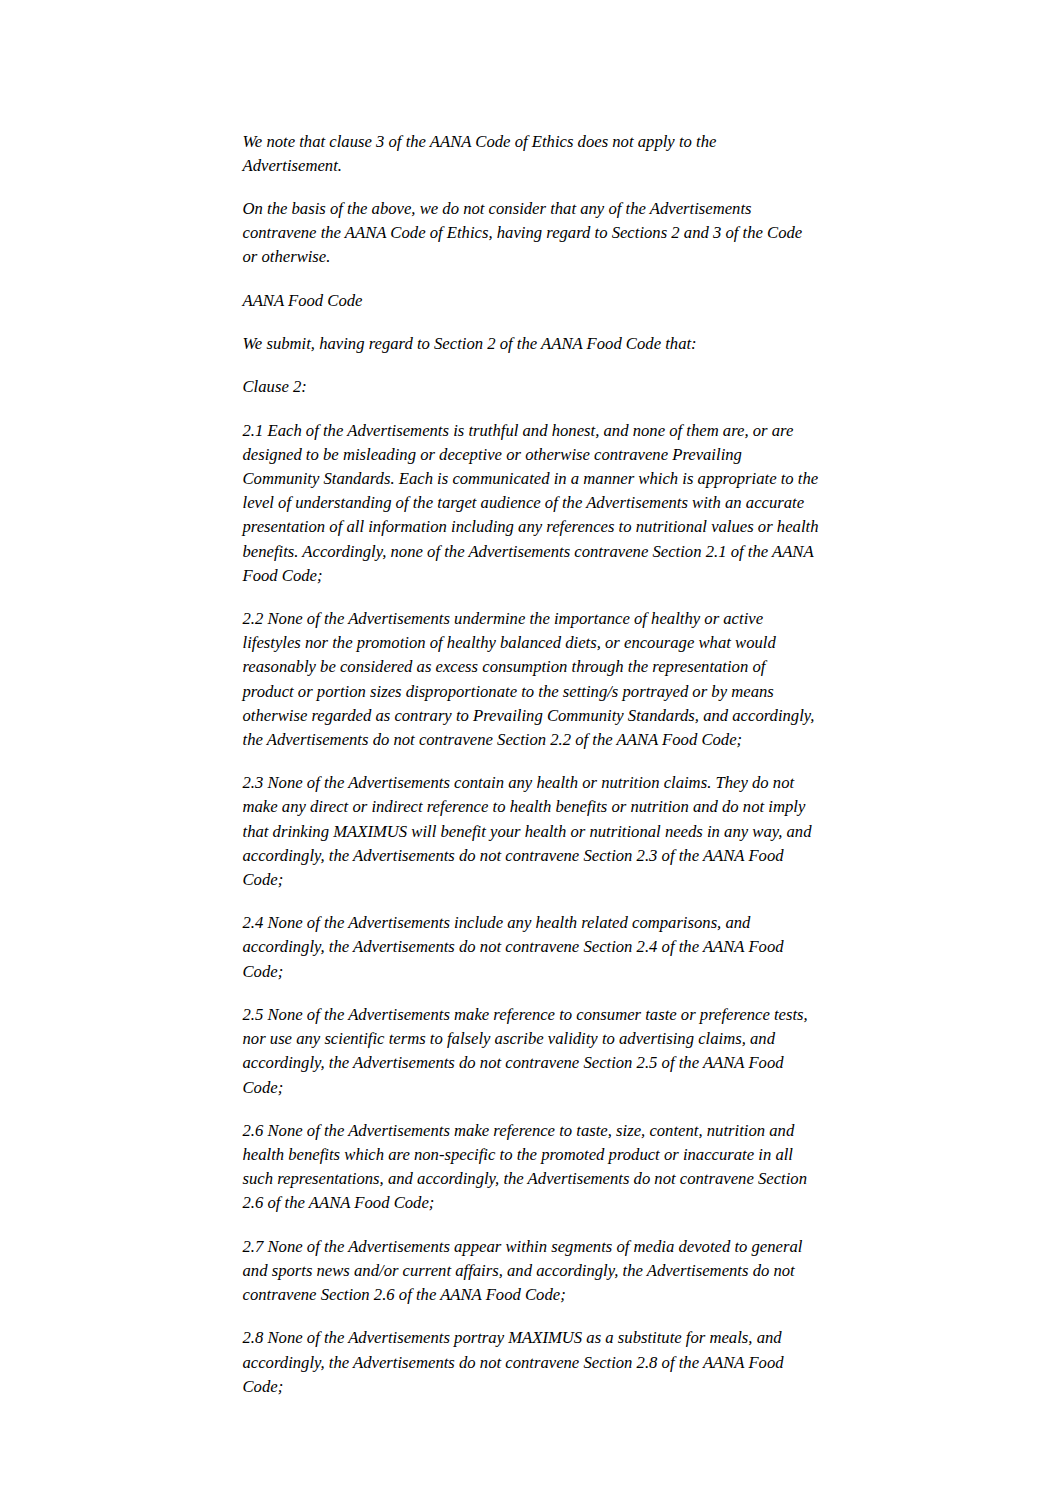We note that clause 3 of the AANA Code of Ethics does not apply to the Advertisement.
On the basis of the above, we do not consider that any of the Advertisements contravene the AANA Code of Ethics, having regard to Sections 2 and 3 of the Code or otherwise.
AANA Food Code
We submit, having regard to Section 2 of the AANA Food Code that:
Clause 2:
2.1 Each of the Advertisements is truthful and honest, and none of them are, or are designed to be misleading or deceptive or otherwise contravene Prevailing Community Standards. Each is communicated in a manner which is appropriate to the level of understanding of the target audience of the Advertisements with an accurate presentation of all information including any references to nutritional values or health benefits. Accordingly, none of the Advertisements contravene Section 2.1 of the AANA Food Code;
2.2 None of the Advertisements undermine the importance of healthy or active lifestyles nor the promotion of healthy balanced diets, or encourage what would reasonably be considered as excess consumption through the representation of product or portion sizes disproportionate to the setting/s portrayed or by means otherwise regarded as contrary to Prevailing Community Standards, and accordingly, the Advertisements do not contravene Section 2.2 of the AANA Food Code;
2.3 None of the Advertisements contain any health or nutrition claims. They do not make any direct or indirect reference to health benefits or nutrition and do not imply that drinking MAXIMUS will benefit your health or nutritional needs in any way, and accordingly, the Advertisements do not contravene Section 2.3 of the AANA Food Code;
2.4 None of the Advertisements include any health related comparisons, and accordingly, the Advertisements do not contravene Section 2.4 of the AANA Food Code;
2.5 None of the Advertisements make reference to consumer taste or preference tests, nor use any scientific terms to falsely ascribe validity to advertising claims, and accordingly, the Advertisements do not contravene Section 2.5 of the AANA Food Code;
2.6 None of the Advertisements make reference to taste, size, content, nutrition and health benefits which are non-specific to the promoted product or inaccurate in all such representations, and accordingly, the Advertisements do not contravene Section 2.6 of the AANA Food Code;
2.7 None of the Advertisements appear within segments of media devoted to general and sports news and/or current affairs, and accordingly, the Advertisements do not contravene Section 2.6 of the AANA Food Code;
2.8 None of the Advertisements portray MAXIMUS as a substitute for meals, and accordingly, the Advertisements do not contravene Section 2.8 of the AANA Food Code;